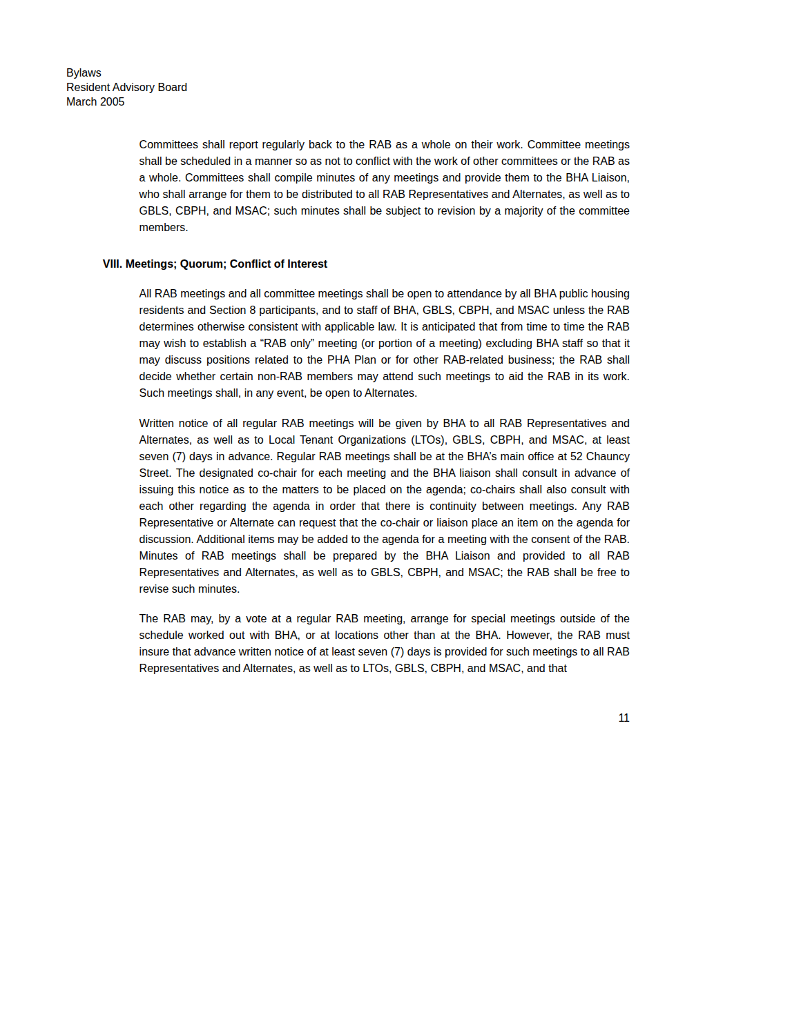Bylaws
Resident Advisory Board
March 2005
Committees shall report regularly back to the RAB as a whole on their work. Committee meetings shall be scheduled in a manner so as not to conflict with the work of other committees or the RAB as a whole. Committees shall compile minutes of any meetings and provide them to the BHA Liaison, who shall arrange for them to be distributed to all RAB Representatives and Alternates, as well as to GBLS, CBPH, and MSAC; such minutes shall be subject to revision by a majority of the committee members.
VIII. Meetings; Quorum; Conflict of Interest
All RAB meetings and all committee meetings shall be open to attendance by all BHA public housing residents and Section 8 participants, and to staff of BHA, GBLS, CBPH, and MSAC unless the RAB determines otherwise consistent with applicable law. It is anticipated that from time to time the RAB may wish to establish a “RAB only” meeting (or portion of a meeting) excluding BHA staff so that it may discuss positions related to the PHA Plan or for other RAB-related business; the RAB shall decide whether certain non-RAB members may attend such meetings to aid the RAB in its work. Such meetings shall, in any event, be open to Alternates.
Written notice of all regular RAB meetings will be given by BHA to all RAB Representatives and Alternates, as well as to Local Tenant Organizations (LTOs), GBLS, CBPH, and MSAC, at least seven (7) days in advance. Regular RAB meetings shall be at the BHA’s main office at 52 Chauncy Street. The designated co-chair for each meeting and the BHA liaison shall consult in advance of issuing this notice as to the matters to be placed on the agenda; co-chairs shall also consult with each other regarding the agenda in order that there is continuity between meetings. Any RAB Representative or Alternate can request that the co-chair or liaison place an item on the agenda for discussion. Additional items may be added to the agenda for a meeting with the consent of the RAB. Minutes of RAB meetings shall be prepared by the BHA Liaison and provided to all RAB Representatives and Alternates, as well as to GBLS, CBPH, and MSAC; the RAB shall be free to revise such minutes.
The RAB may, by a vote at a regular RAB meeting, arrange for special meetings outside of the schedule worked out with BHA, or at locations other than at the BHA. However, the RAB must insure that advance written notice of at least seven (7) days is provided for such meetings to all RAB Representatives and Alternates, as well as to LTOs, GBLS, CBPH, and MSAC, and that
11